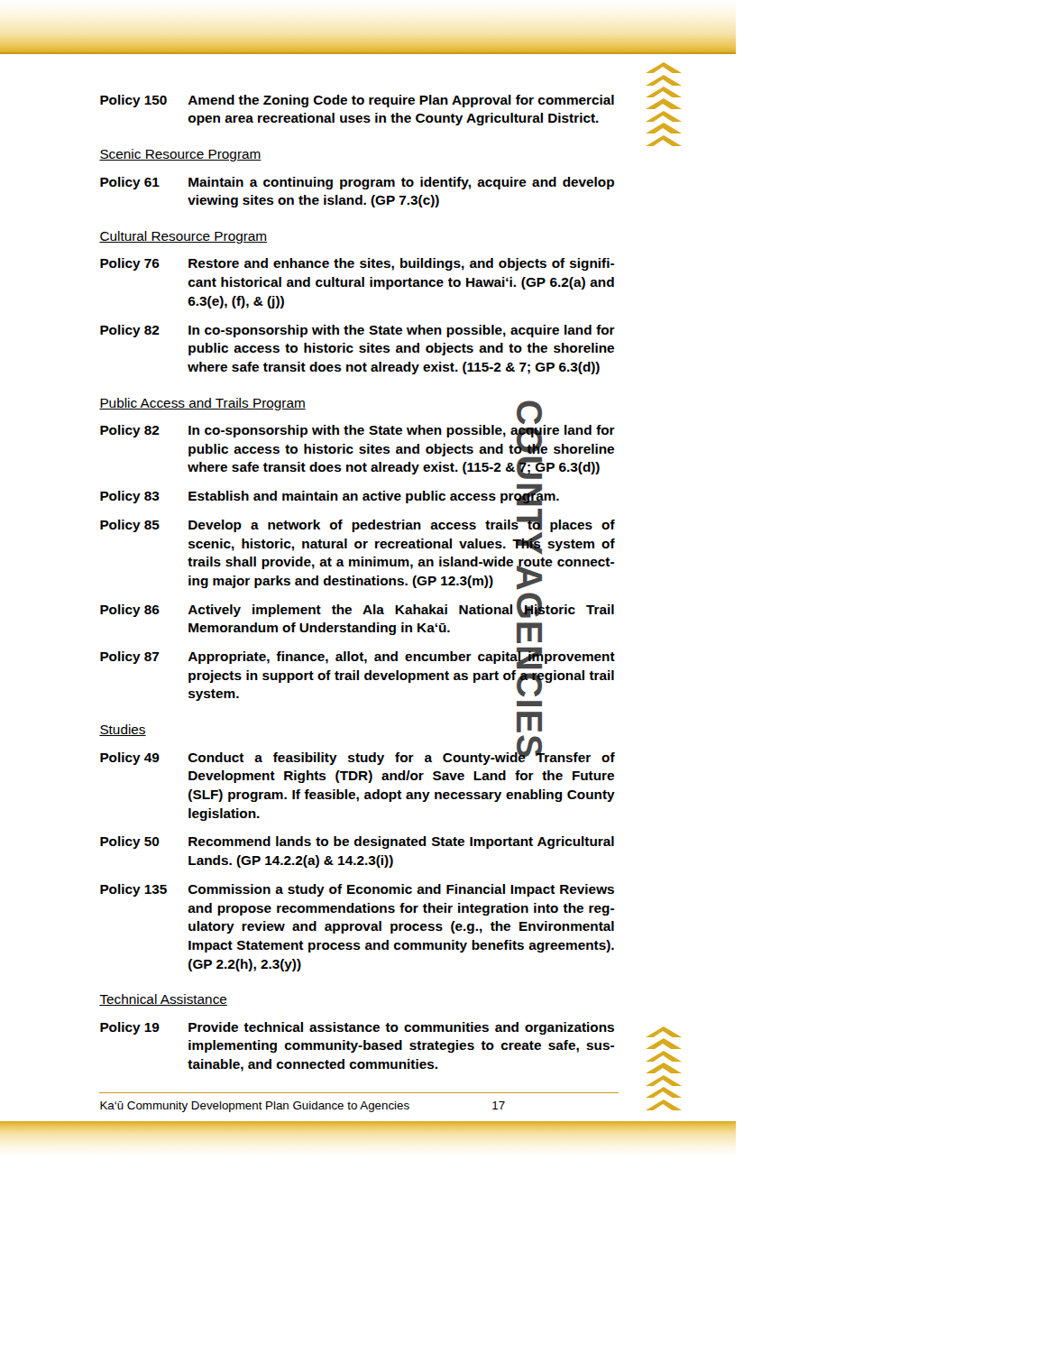COUNTY AGENCIES
Policy 150
Amend the Zoning Code to require Plan Approval for commercial open area recreational uses in the County Agricultural District.
Scenic Resource Program
Policy 61
Maintain a continuing program to identify, acquire and develop viewing sites on the island. (GP 7.3(c))
Cultural Resource Program
Policy 76
Restore and enhance the sites, buildings, and objects of significant historical and cultural importance to Hawai‘i. (GP 6.2(a) and 6.3(e), (f), & (j))
Policy 82
In co-sponsorship with the State when possible, acquire land for public access to historic sites and objects and to the shoreline where safe transit does not already exist. (115-2 & 7; GP 6.3(d))
Public Access and Trails Program
Policy 82
In co-sponsorship with the State when possible, acquire land for public access to historic sites and objects and to the shoreline where safe transit does not already exist. (115-2 & 7; GP 6.3(d))
Policy 83
Establish and maintain an active public access program.
Policy 85
Develop a network of pedestrian access trails to places of scenic, historic, natural or recreational values. This system of trails shall provide, at a minimum, an island-wide route connecting major parks and destinations. (GP 12.3(m))
Policy 86
Actively implement the Ala Kahakai National Historic Trail Memorandum of Understanding in Ka‘ū.
Policy 87
Appropriate, finance, allot, and encumber capital improvement projects in support of trail development as part of a regional trail system.
Studies
Policy 49
Conduct a feasibility study for a County-wide Transfer of Development Rights (TDR) and/or Save Land for the Future (SLF) program. If feasible, adopt any necessary enabling County legislation.
Policy 50
Recommend lands to be designated State Important Agricultural Lands. (GP 14.2.2(a) & 14.2.3(i))
Policy 135
Commission a study of Economic and Financial Impact Reviews and propose recommendations for their integration into the regulatory review and approval process (e.g., the Environmental Impact Statement process and community benefits agreements). (GP 2.2(h), 2.3(y))
Technical Assistance
Policy 19
Provide technical assistance to communities and organizations implementing community-based strategies to create safe, sustainable, and connected communities.
Ka‘ū Community Development Plan Guidance to Agencies 17